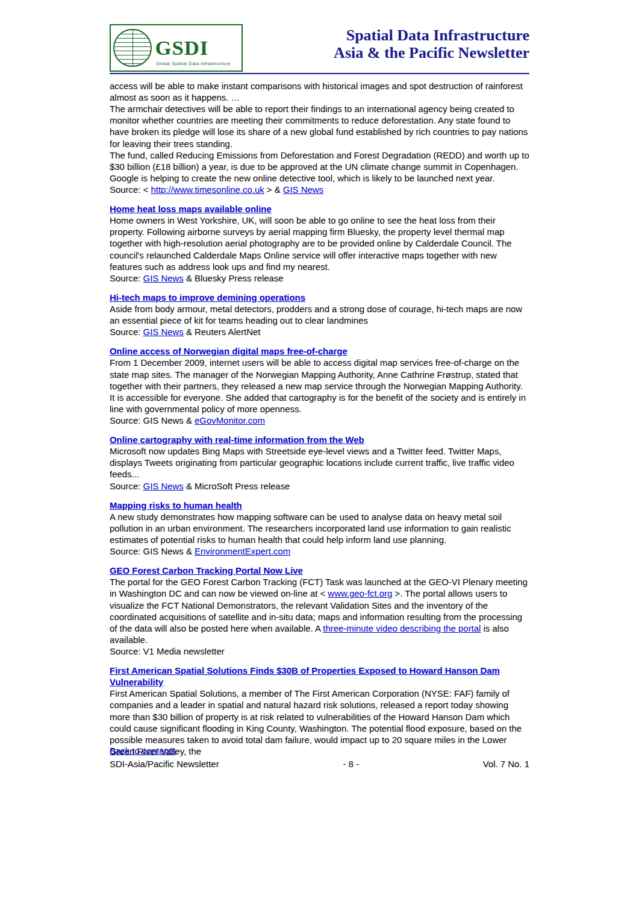GSDI
Global Spatial Data Infrastructure
Spatial Data Infrastructure
Asia & the Pacific Newsletter
access will be able to make instant comparisons with historical images and spot destruction of rainforest almost as soon as it happens. …
The armchair detectives will be able to report their findings to an international agency being created to monitor whether countries are meeting their commitments to reduce deforestation. Any state found to have broken its pledge will lose its share of a new global fund established by rich countries to pay nations for leaving their trees standing.
The fund, called Reducing Emissions from Deforestation and Forest Degradation (REDD) and worth up to $30 billion (£18 billion) a year, is due to be approved at the UN climate change summit in Copenhagen.
Google is helping to create the new online detective tool, which is likely to be launched next year.
Source: < http://www.timesonline.co.uk > & GIS News
Home heat loss maps available online
Home owners in West Yorkshire, UK, will soon be able to go online to see the heat loss from their property. Following airborne surveys by aerial mapping firm Bluesky, the property level thermal map together with high-resolution aerial photography are to be provided online by Calderdale Council. The council's relaunched Calderdale Maps Online service will offer interactive maps together with new features such as address look ups and find my nearest.
Source: GIS News & Bluesky Press release
Hi-tech maps to improve demining operations
Aside from body armour, metal detectors, prodders and a strong dose of courage, hi-tech maps are now an essential piece of kit for teams heading out to clear landmines
Source: GIS News & Reuters AlertNet
Online access of Norwegian digital maps free-of-charge
From 1 December 2009, internet users will be able to access digital map services free-of-charge on the state map sites. The manager of the Norwegian Mapping Authority, Anne Cathrine Frøstrup, stated that together with their partners, they released a new map service through the Norwegian Mapping Authority. It is accessible for everyone. She added that cartography is for the benefit of the society and is entirely in line with governmental policy of more openness.
Source: GIS News & eGovMonitor.com
Online cartography with real-time information from the Web
Microsoft now updates Bing Maps with Streetside eye-level views and a Twitter feed. Twitter Maps, displays Tweets originating from particular geographic locations include current traffic, live traffic video feeds...
Source: GIS News & MicroSoft Press release
Mapping risks to human health
A new study demonstrates how mapping software can be used to analyse data on heavy metal soil pollution in an urban environment. The researchers incorporated land use information to gain realistic estimates of potential risks to human health that could help inform land use planning.
Source: GIS News & EnvironmentExpert.com
GEO Forest Carbon Tracking Portal Now Live
The portal for the GEO Forest Carbon Tracking (FCT) Task was launched at the GEO-VI Plenary meeting in Washington DC and can now be viewed on-line at < www.geo-fct.org >. The portal allows users to visualize the FCT National Demonstrators, the relevant Validation Sites and the inventory of the coordinated acquisitions of satellite and in-situ data; maps and information resulting from the processing of the data will also be posted here when available. A three-minute video describing the portal is also available.
Source: V1 Media newsletter
First American Spatial Solutions Finds $30B of Properties Exposed to Howard Hanson Dam Vulnerability
First American Spatial Solutions, a member of The First American Corporation (NYSE: FAF) family of companies and a leader in spatial and natural hazard risk solutions, released a report today showing more than $30 billion of property is at risk related to vulnerabilities of the Howard Hanson Dam which could cause significant flooding in King County, Washington. The potential flood exposure, based on the possible measures taken to avoid total dam failure, would impact up to 20 square miles in the Lower Green River Valley, the
Back to contents
SDI-Asia/Pacific Newsletter - 8 - Vol. 7 No. 1